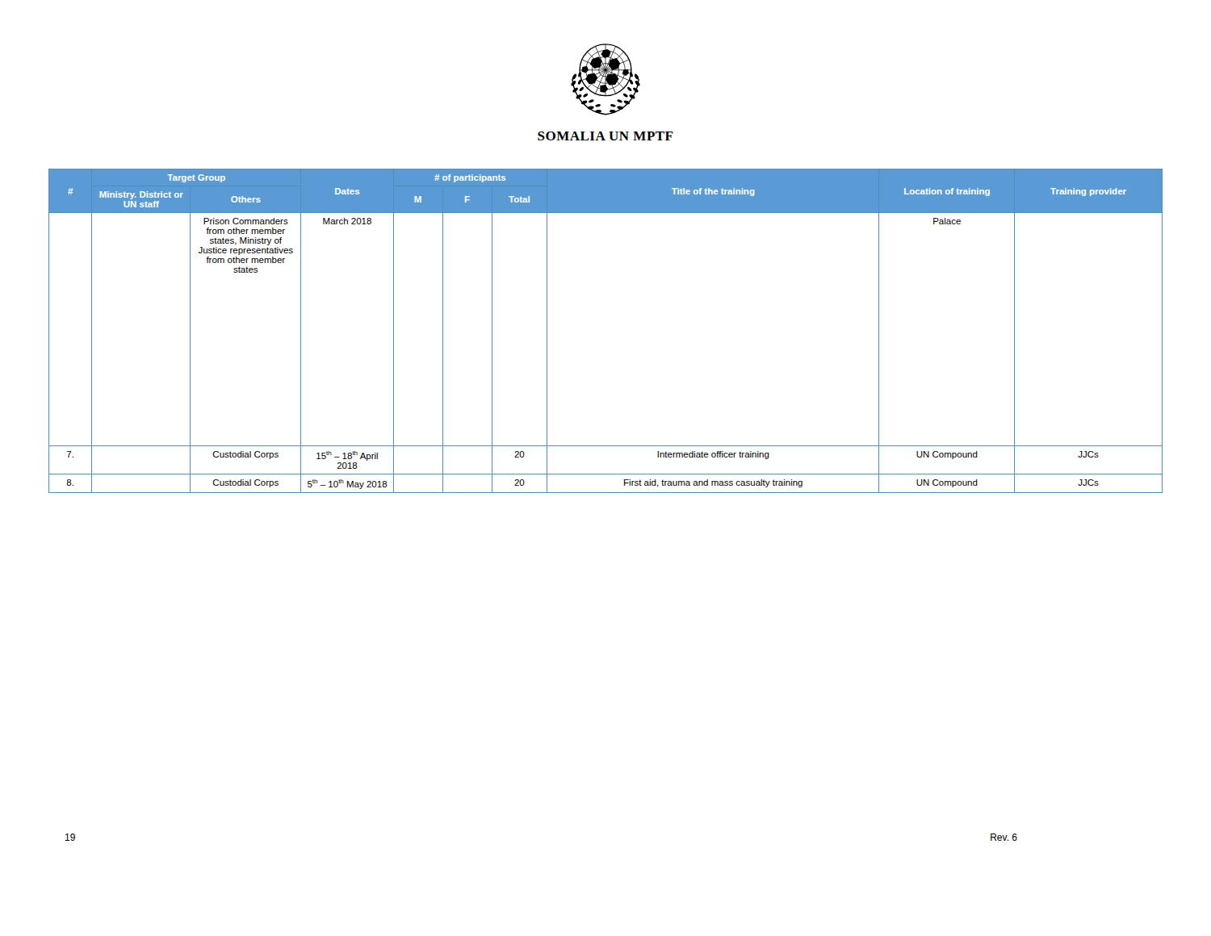SOMALIA UN MPTF
| # | Target Group | Dates | # of participants | Title of the training | Location of training | Training provider |
| --- | --- | --- | --- | --- | --- | --- |
| Ministry. District or UN staff | Others | M | F | Total |
| | | Prison Commanders from other member states, Ministry of Justice representatives from other member states | March 2018 | | | | | Palace | |
| 7. | | Custodial Corps | 15 th – 18 th April 2018 | | | 20 | Intermediate officer training | UN Compound | JJCs |
| 8. | | Custodial Corps | 5 th – 10 th May 2018 | | | 20 | First aid, trauma and mass casualty training | UN Compound | JJCs |
19
Rev. 6